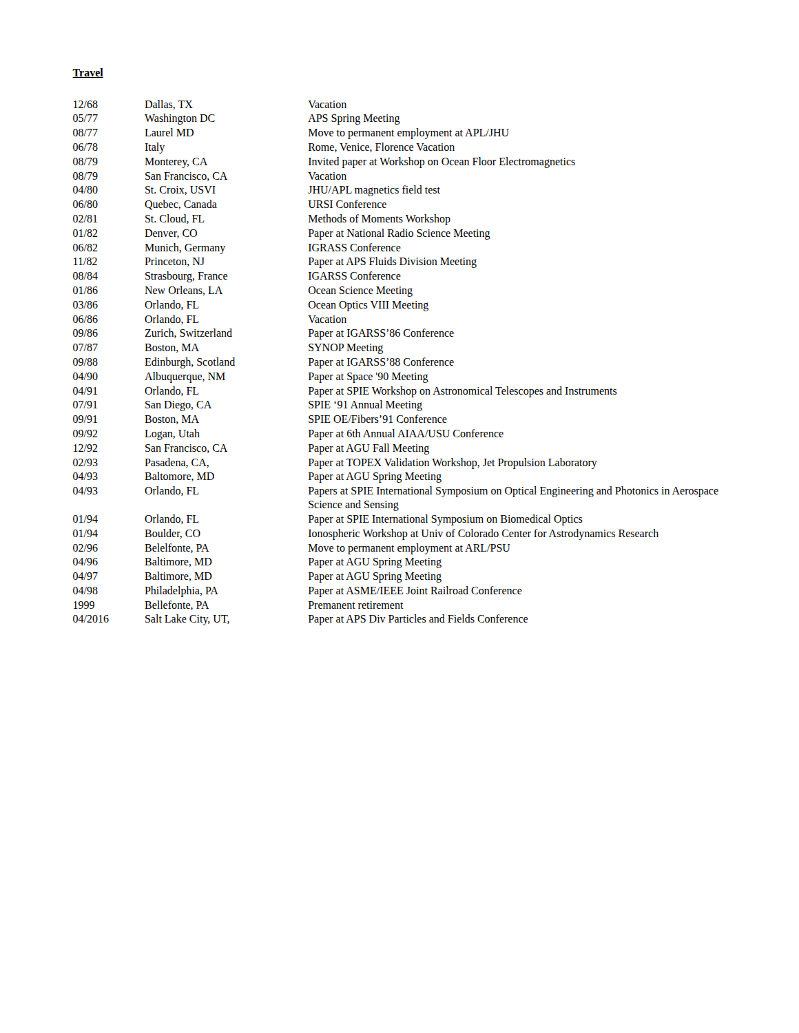Travel
| 12/68 | Dallas, TX | Vacation |
| 05/77 | Washington DC | APS Spring Meeting |
| 08/77 | Laurel MD | Move to permanent employment at APL/JHU |
| 06/78 | Italy | Rome, Venice, Florence Vacation |
| 08/79 | Monterey, CA | Invited paper at Workshop on Ocean Floor Electromagnetics |
| 08/79 | San Francisco, CA | Vacation |
| 04/80 | St. Croix, USVI | JHU/APL magnetics field test |
| 06/80 | Quebec, Canada | URSI Conference |
| 02/81 | St. Cloud, FL | Methods of Moments Workshop |
| 01/82 | Denver, CO | Paper at National Radio Science Meeting |
| 06/82 | Munich, Germany | IGRASS Conference |
| 11/82 | Princeton, NJ | Paper at APS Fluids Division Meeting |
| 08/84 | Strasbourg, France | IGARSS Conference |
| 01/86 | New Orleans, LA | Ocean Science Meeting |
| 03/86 | Orlando, FL | Ocean Optics VIII Meeting |
| 06/86 | Orlando, FL | Vacation |
| 09/86 | Zurich, Switzerland | Paper at IGARSS’86 Conference |
| 07/87 | Boston, MA | SYNOP Meeting |
| 09/88 | Edinburgh, Scotland | Paper at IGARSS’88 Conference |
| 04/90 | Albuquerque, NM | Paper at Space '90 Meeting |
| 04/91 | Orlando, FL | Paper at SPIE Workshop on Astronomical Telescopes and Instruments |
| 07/91 | San Diego, CA | SPIE ‘91 Annual Meeting |
| 09/91 | Boston, MA | SPIE OE/Fibers’91 Conference |
| 09/92 | Logan, Utah | Paper at 6th Annual AIAA/USU Conference |
| 12/92 | San Francisco, CA | Paper at AGU Fall Meeting |
| 02/93 | Pasadena, CA, | Paper at TOPEX Validation Workshop, Jet Propulsion Laboratory |
| 04/93 | Baltomore, MD | Paper at AGU Spring Meeting |
| 04/93 | Orlando, FL | Papers at SPIE International Symposium on Optical Engineering and Photonics in Aerospace Science and Sensing |
| 01/94 | Orlando, FL | Paper at SPIE International Symposium on Biomedical Optics |
| 01/94 | Boulder, CO | Ionospheric Workshop at Univ of Colorado Center for Astrodynamics Research |
| 02/96 | Belelfonte, PA | Move to permanent employment at ARL/PSU |
| 04/96 | Baltimore, MD | Paper at AGU Spring Meeting |
| 04/97 | Baltimore, MD | Paper at AGU Spring Meeting |
| 04/98 | Philadelphia, PA | Paper at ASME/IEEE Joint Railroad Conference |
| 1999 | Bellefonte, PA | Premanent retirement |
| 04/2016 | Salt Lake City, UT, | Paper at APS Div Particles and Fields Conference |